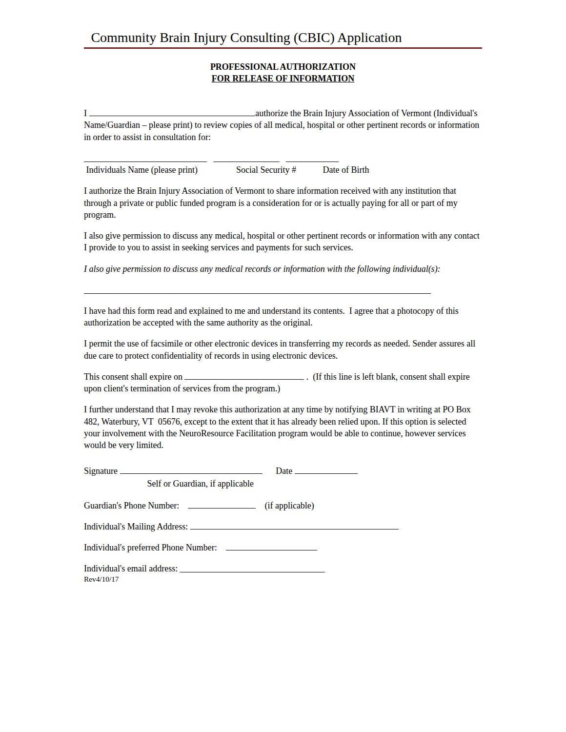Community Brain Injury Consulting (CBIC) Application
PROFESSIONAL AUTHORIZATIONFOR RELEASE OF INFORMATION
I authorize the Brain Injury Association of Vermont (Individual's Name/Guardian – please print) to review copies of all medical, hospital or other pertinent records or information in order to assist in consultation for:
____________________________ _______________ ____________
Individuals Name (please print) Social Security #Date of Birth
I authorize the Brain Injury Association of Vermont to share information received with any institution that through a private or public funded program is a consideration for or is actually paying for all or part of my program.
I also give permission to discuss any medical, hospital or other pertinent records or information with any contact I provide to you to assist in seeking services and payments for such services.
I also give permission to discuss any medical records or information with the following individual(s):
_______________________________________________________________________________
I have had this form read and explained to me and understand its contents. I agree that a photocopy of this authorization be accepted with the same authority as the original.
I permit the use of facsimile or other electronic devices in transferring my records as needed. Sender assures all due care to protect confidentiality of records in using electronic devices.
This consent shall expire on . (If this line is left blank, consent shall expire upon client's termination of services from the program.)
I further understand that I may revoke this authorization at any time by notifying BIAVT in writing at PO Box 482, Waterbury, VT 05676, except to the extent that it has already been relied upon. If this option is selected your involvement with the NeuroResource Facilitation program would be able to continue, however services would be very limited.
Signature Date
Self or Guardian, if applicable
Guardian's Phone Number: (if applicable)
Individual's Mailing Address:
Individual's preferred Phone Number:
Individual's email address: _________________________________
Rev4/10/17